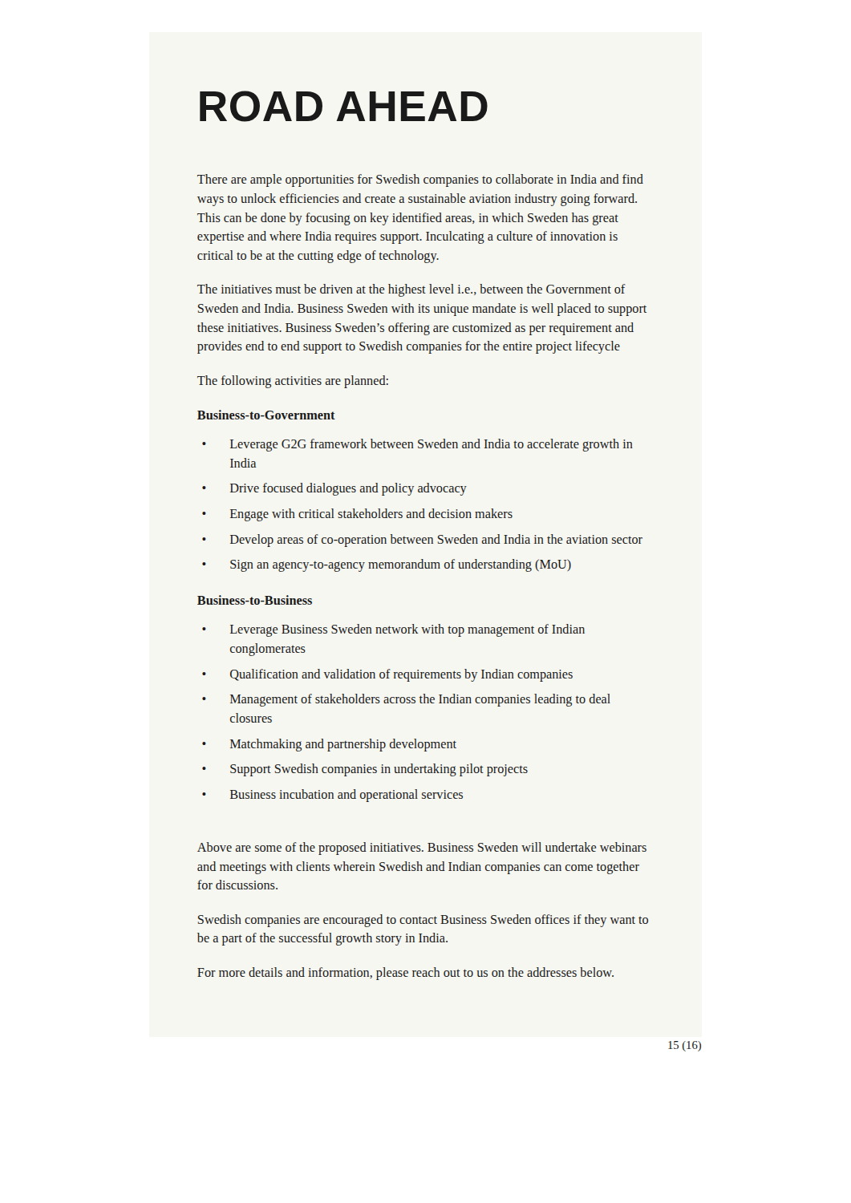ROAD AHEAD
There are ample opportunities for Swedish companies to collaborate in India and find ways to unlock efficiencies and create a sustainable aviation industry going forward. This can be done by focusing on key identified areas, in which Sweden has great expertise and where India requires support. Inculcating a culture of innovation is critical to be at the cutting edge of technology.
The initiatives must be driven at the highest level i.e., between the Government of Sweden and India. Business Sweden with its unique mandate is well placed to support these initiatives. Business Sweden’s offering are customized as per requirement and provides end to end support to Swedish companies for the entire project lifecycle
The following activities are planned:
Business-to-Government
Leverage G2G framework between Sweden and India to accelerate growth in India
Drive focused dialogues and policy advocacy
Engage with critical stakeholders and decision makers
Develop areas of co-operation between Sweden and India in the aviation sector
Sign an agency-to-agency memorandum of understanding (MoU)
Business-to-Business
Leverage Business Sweden network with top management of Indian conglomerates
Qualification and validation of requirements by Indian companies
Management of stakeholders across the Indian companies leading to deal closures
Matchmaking and partnership development
Support Swedish companies in undertaking pilot projects
Business incubation and operational services
Above are some of the proposed initiatives. Business Sweden will undertake webinars and meetings with clients wherein Swedish and Indian companies can come together for discussions.
Swedish companies are encouraged to contact Business Sweden offices if they want to be a part of the successful growth story in India.
For more details and information, please reach out to us on the addresses below.
15 (16)